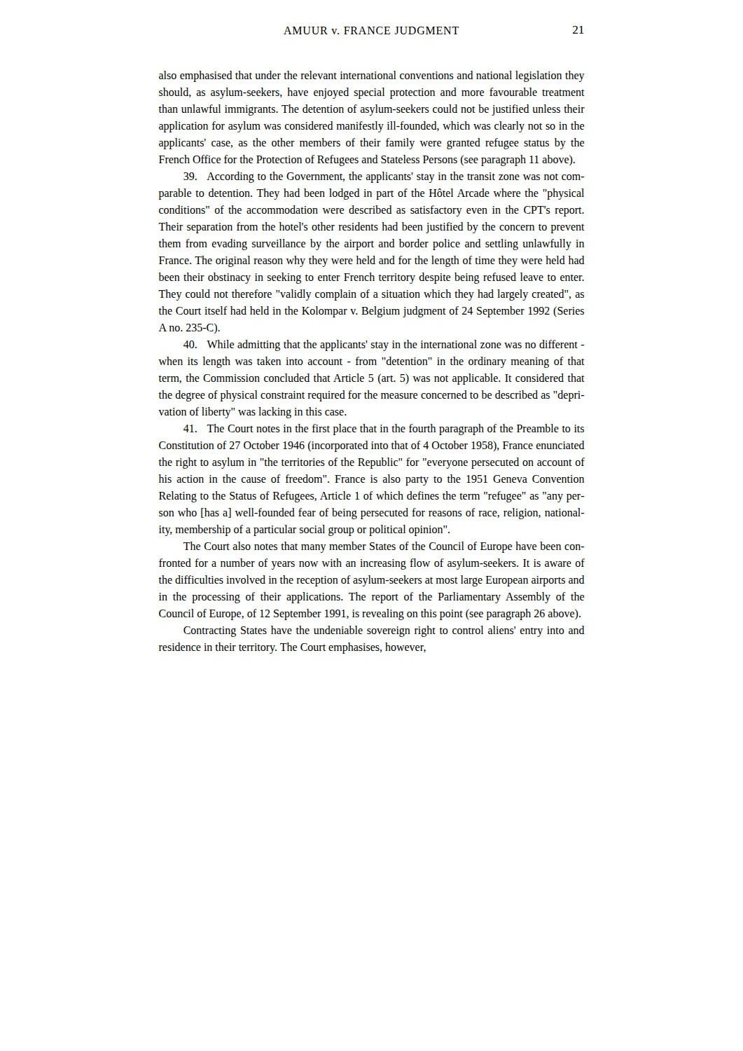AMUUR v. FRANCE JUDGMENT 21
also emphasised that under the relevant international conventions and national legislation they should, as asylum-seekers, have enjoyed special protection and more favourable treatment than unlawful immigrants. The detention of asylum-seekers could not be justified unless their application for asylum was considered manifestly ill-founded, which was clearly not so in the applicants' case, as the other members of their family were granted refugee status by the French Office for the Protection of Refugees and Stateless Persons (see paragraph 11 above).
39. According to the Government, the applicants' stay in the transit zone was not comparable to detention. They had been lodged in part of the Hôtel Arcade where the "physical conditions" of the accommodation were described as satisfactory even in the CPT's report. Their separation from the hotel's other residents had been justified by the concern to prevent them from evading surveillance by the airport and border police and settling unlawfully in France. The original reason why they were held and for the length of time they were held had been their obstinacy in seeking to enter French territory despite being refused leave to enter. They could not therefore "validly complain of a situation which they had largely created", as the Court itself had held in the Kolompar v. Belgium judgment of 24 September 1992 (Series A no. 235-C).
40. While admitting that the applicants' stay in the international zone was no different - when its length was taken into account - from "detention" in the ordinary meaning of that term, the Commission concluded that Article 5 (art. 5) was not applicable. It considered that the degree of physical constraint required for the measure concerned to be described as "deprivation of liberty" was lacking in this case.
41. The Court notes in the first place that in the fourth paragraph of the Preamble to its Constitution of 27 October 1946 (incorporated into that of 4 October 1958), France enunciated the right to asylum in "the territories of the Republic" for "everyone persecuted on account of his action in the cause of freedom". France is also party to the 1951 Geneva Convention Relating to the Status of Refugees, Article 1 of which defines the term "refugee" as "any person who [has a] well-founded fear of being persecuted for reasons of race, religion, nationality, membership of a particular social group or political opinion".
The Court also notes that many member States of the Council of Europe have been confronted for a number of years now with an increasing flow of asylum-seekers. It is aware of the difficulties involved in the reception of asylum-seekers at most large European airports and in the processing of their applications. The report of the Parliamentary Assembly of the Council of Europe, of 12 September 1991, is revealing on this point (see paragraph 26 above).
Contracting States have the undeniable sovereign right to control aliens' entry into and residence in their territory. The Court emphasises, however,